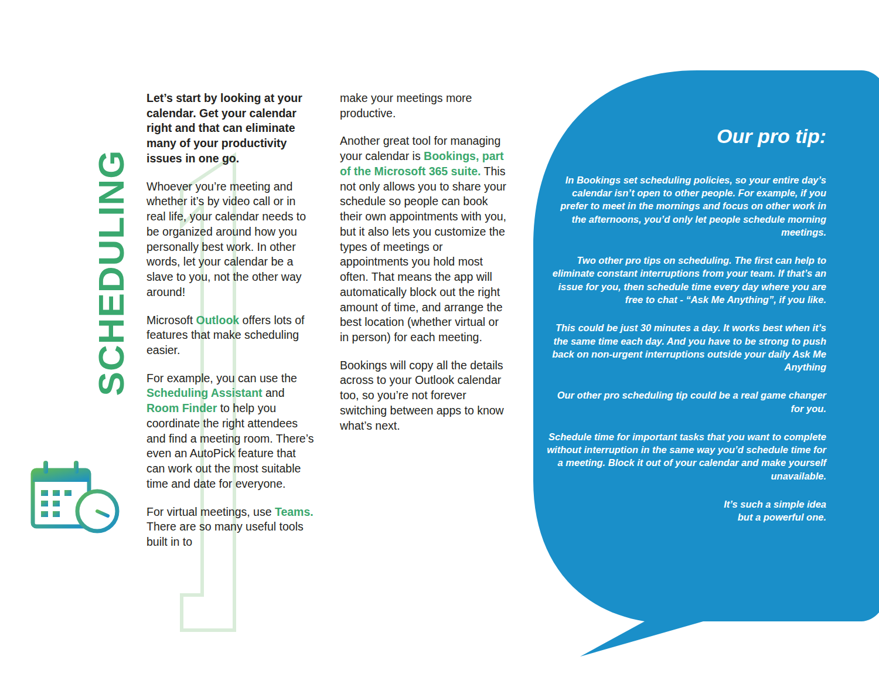SCHEDULING
Let’s start by looking at your calendar. Get your calendar right and that can eliminate many of your productivity issues in one go.
Whoever you’re meeting and whether it’s by video call or in real life, your calendar needs to be organized around how you personally best work. In other words, let your calendar be a slave to you, not the other way around!
Microsoft Outlook offers lots of features that make scheduling easier.
For example, you can use the Scheduling Assistant and Room Finder to help you coordinate the right attendees and find a meeting room. There’s even an AutoPick feature that can work out the most suitable time and date for everyone.
For virtual meetings, use Teams. There are so many useful tools built in to
make your meetings more productive.
Another great tool for managing your calendar is Bookings, part of the Microsoft 365 suite. This not only allows you to share your schedule so people can book their own appointments with you, but it also lets you customize the types of meetings or appointments you hold most often. That means the app will automatically block out the right amount of time, and arrange the best location (whether virtual or in person) for each meeting.
Bookings will copy all the details across to your Outlook calendar too, so you’re not forever switching between apps to know what’s next.
Our pro tip:
In Bookings set scheduling policies, so your entire day’s calendar isn’t open to other people. For example, if you prefer to meet in the mornings and focus on other work in the afternoons, you’d only let people schedule morning meetings.
Two other pro tips on scheduling. The first can help to eliminate constant interruptions from your team. If that’s an issue for you, then schedule time every day where you are free to chat - “Ask Me Anything”, if you like.
This could be just 30 minutes a day. It works best when it’s the same time each day. And you have to be strong to push back on non-urgent interruptions outside your daily Ask Me Anything
Our other pro scheduling tip could be a real game changer for you.
Schedule time for important tasks that you want to complete without interruption in the same way you’d schedule time for a meeting. Block it out of your calendar and make yourself unavailable.
It’s such a simple idea
but a powerful one.